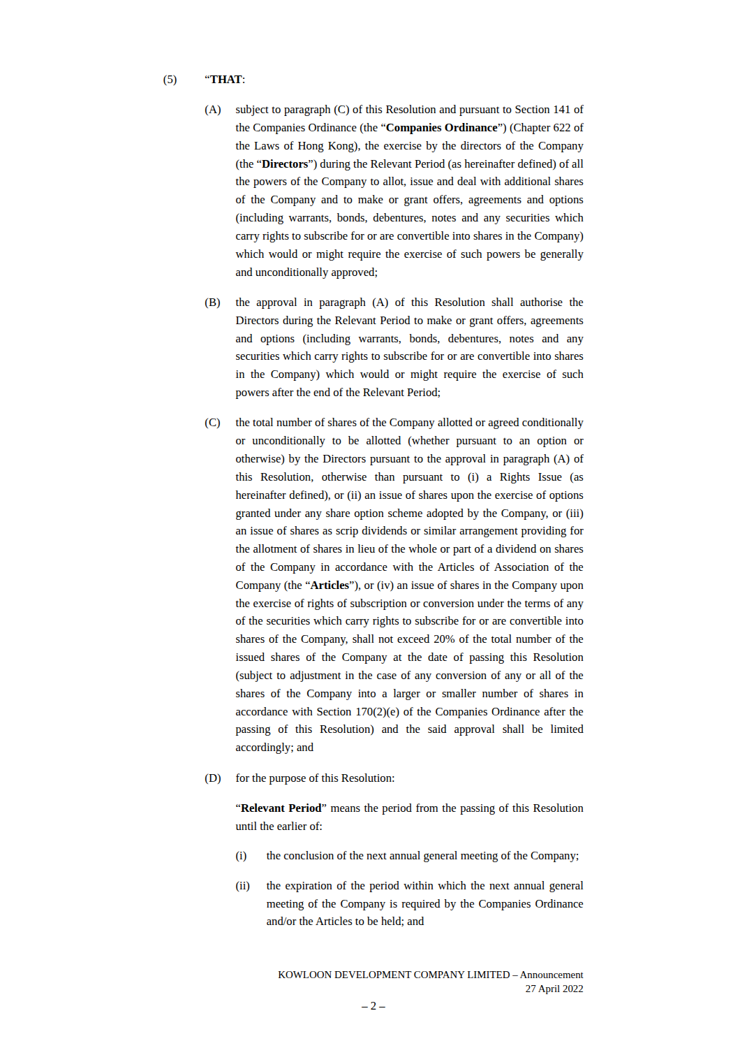(5)
“THAT:
(A)
subject to paragraph (C) of this Resolution and pursuant to Section 141 of the Companies Ordinance (the “Companies Ordinance”) (Chapter 622 of the Laws of Hong Kong), the exercise by the directors of the Company (the “Directors”) during the Relevant Period (as hereinafter defined) of all the powers of the Company to allot, issue and deal with additional shares of the Company and to make or grant offers, agreements and options (including warrants, bonds, debentures, notes and any securities which carry rights to subscribe for or are convertible into shares in the Company) which would or might require the exercise of such powers be generally and unconditionally approved;
(B)
the approval in paragraph (A) of this Resolution shall authorise the Directors during the Relevant Period to make or grant offers, agreements and options (including warrants, bonds, debentures, notes and any securities which carry rights to subscribe for or are convertible into shares in the Company) which would or might require the exercise of such powers after the end of the Relevant Period;
(C)
the total number of shares of the Company allotted or agreed conditionally or unconditionally to be allotted (whether pursuant to an option or otherwise) by the Directors pursuant to the approval in paragraph (A) of this Resolution, otherwise than pursuant to (i) a Rights Issue (as hereinafter defined), or (ii) an issue of shares upon the exercise of options granted under any share option scheme adopted by the Company, or (iii) an issue of shares as scrip dividends or similar arrangement providing for the allotment of shares in lieu of the whole or part of a dividend on shares of the Company in accordance with the Articles of Association of the Company (the “Articles”), or (iv) an issue of shares in the Company upon the exercise of rights of subscription or conversion under the terms of any of the securities which carry rights to subscribe for or are convertible into shares of the Company, shall not exceed 20% of the total number of the issued shares of the Company at the date of passing this Resolution (subject to adjustment in the case of any conversion of any or all of the shares of the Company into a larger or smaller number of shares in accordance with Section 170(2)(e) of the Companies Ordinance after the passing of this Resolution) and the said approval shall be limited accordingly; and
(D)
for the purpose of this Resolution:
“Relevant Period” means the period from the passing of this Resolution until the earlier of:
(i)
the conclusion of the next annual general meeting of the Company;
(ii)
the expiration of the period within which the next annual general meeting of the Company is required by the Companies Ordinance and/or the Articles to be held; and
KOWLOON DEVELOPMENT COMPANY LIMITED – Announcement
27 April 2022
– 2 –